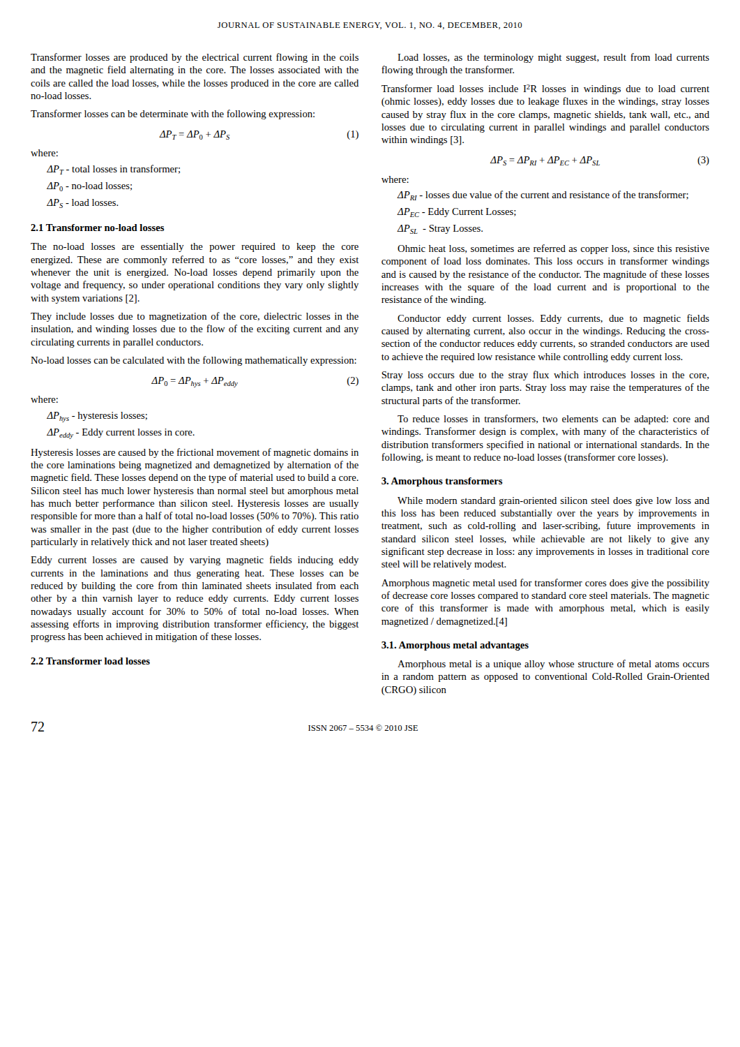JOURNAL OF SUSTAINABLE ENERGY, VOL. 1, NO. 4, DECEMBER, 2010
Transformer losses are produced by the electrical current flowing in the coils and the magnetic field alternating in the core. The losses associated with the coils are called the load losses, while the losses produced in the core are called no-load losses.
Transformer losses can be determinate with the following expression:
ΔPT = ΔP0 + ΔPS (1)
where:
ΔPT - total losses in transformer;
ΔP0 - no-load losses;
ΔPS - load losses.
2.1 Transformer no-load losses
The no-load losses are essentially the power required to keep the core energized. These are commonly referred to as “core losses,” and they exist whenever the unit is energized. No-load losses depend primarily upon the voltage and frequency, so under operational conditions they vary only slightly with system variations [2].
They include losses due to magnetization of the core, dielectric losses in the insulation, and winding losses due to the flow of the exciting current and any circulating currents in parallel conductors.
No-load losses can be calculated with the following mathematically expression:
ΔP0 = ΔPhys + ΔPeddy (2)
where:
ΔPhys - hysteresis losses;
ΔPeddy - Eddy current losses in core.
Hysteresis losses are caused by the frictional movement of magnetic domains in the core laminations being magnetized and demagnetized by alternation of the magnetic field. These losses depend on the type of material used to build a core. Silicon steel has much lower hysteresis than normal steel but amorphous metal has much better performance than silicon steel. Hysteresis losses are usually responsible for more than a half of total no-load losses (50% to 70%). This ratio was smaller in the past (due to the higher contribution of eddy current losses particularly in relatively thick and not laser treated sheets)
Eddy current losses are caused by varying magnetic fields inducing eddy currents in the laminations and thus generating heat. These losses can be reduced by building the core from thin laminated sheets insulated from each other by a thin varnish layer to reduce eddy currents. Eddy current losses nowadays usually account for 30% to 50% of total no-load losses. When assessing efforts in improving distribution transformer efficiency, the biggest progress has been achieved in mitigation of these losses.
2.2 Transformer load losses
Load losses, as the terminology might suggest, result from load currents flowing through the transformer.
Transformer load losses include I2R losses in windings due to load current (ohmic losses), eddy losses due to leakage fluxes in the windings, stray losses caused by stray flux in the core clamps, magnetic shields, tank wall, etc., and losses due to circulating current in parallel windings and parallel conductors within windings [3].
ΔPS = ΔPRI + ΔPEC + ΔPSL (3)
where:
ΔPRI - losses due value of the current and resistance of the transformer;
ΔPEC - Eddy Current Losses;
ΔPSL - Stray Losses.
Ohmic heat loss, sometimes are referred as copper loss, since this resistive component of load loss dominates. This loss occurs in transformer windings and is caused by the resistance of the conductor. The magnitude of these losses increases with the square of the load current and is proportional to the resistance of the winding.
Conductor eddy current losses. Eddy currents, due to magnetic fields caused by alternating current, also occur in the windings. Reducing the cross-section of the conductor reduces eddy currents, so stranded conductors are used to achieve the required low resistance while controlling eddy current loss.
Stray loss occurs due to the stray flux which introduces losses in the core, clamps, tank and other iron parts. Stray loss may raise the temperatures of the structural parts of the transformer.
To reduce losses in transformers, two elements can be adapted: core and windings. Transformer design is complex, with many of the characteristics of distribution transformers specified in national or international standards. In the following, is meant to reduce no-load losses (transformer core losses).
3. Amorphous transformers
While modern standard grain-oriented silicon steel does give low loss and this loss has been reduced substantially over the years by improvements in treatment, such as cold-rolling and laser-scribing, future improvements in standard silicon steel losses, while achievable are not likely to give any significant step decrease in loss: any improvements in losses in traditional core steel will be relatively modest.
Amorphous magnetic metal used for transformer cores does give the possibility of decrease core losses compared to standard core steel materials. The magnetic core of this transformer is made with amorphous metal, which is easily magnetized / demagnetized.[4]
3.1. Amorphous metal advantages
Amorphous metal is a unique alloy whose structure of metal atoms occurs in a random pattern as opposed to conventional Cold-Rolled Grain-Oriented (CRGO) silicon
72
ISSN 2067 – 5534 © 2010 JSE